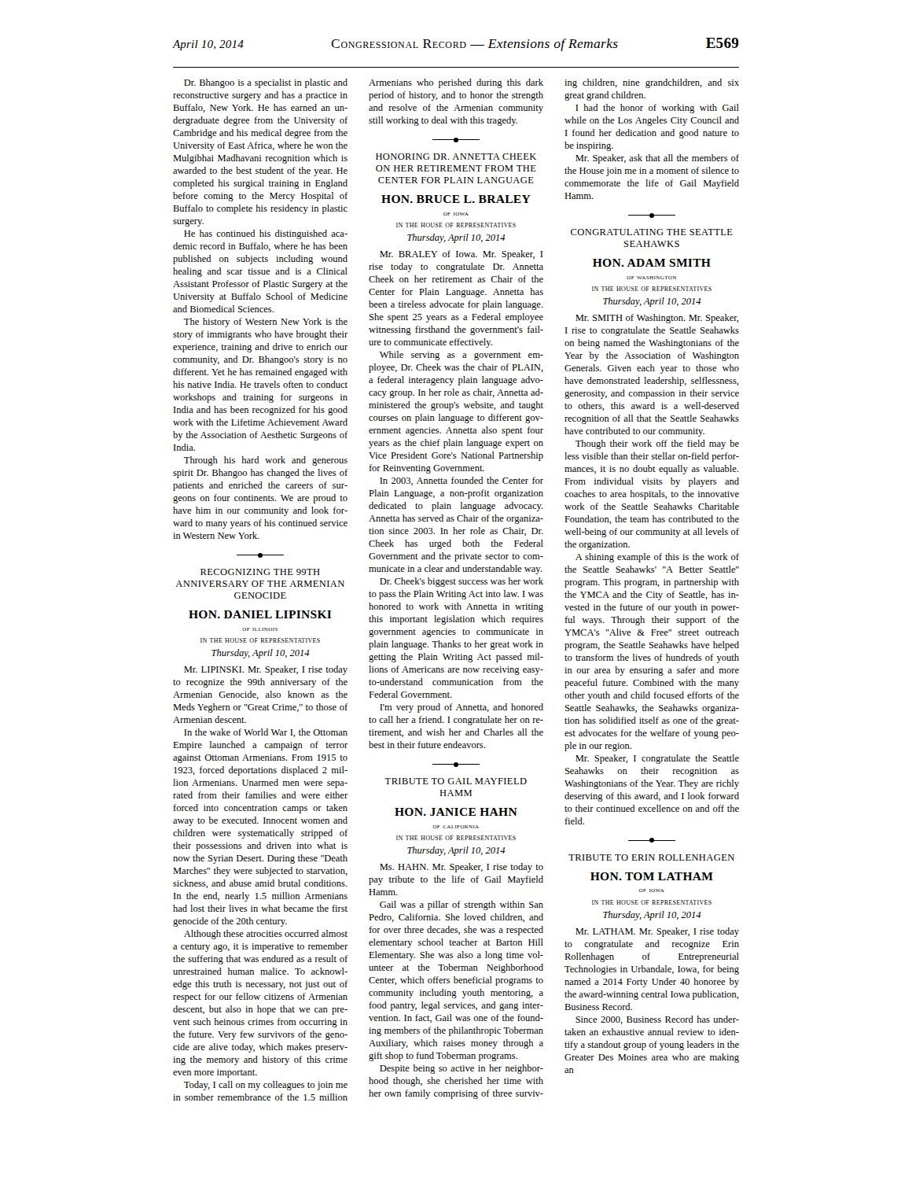April 10, 2014
Congressional Record — Extensions of Remarks
E569
Dr. Bhangoo is a specialist in plastic and reconstructive surgery and has a practice in Buffalo, New York. He has earned an undergraduate degree from the University of Cambridge and his medical degree from the University of East Africa, where he won the Mulgibhai Madhavani recognition which is awarded to the best student of the year. He completed his surgical training in England before coming to the Mercy Hospital of Buffalo to complete his residency in plastic surgery.
He has continued his distinguished academic record in Buffalo, where he has been published on subjects including wound healing and scar tissue and is a Clinical Assistant Professor of Plastic Surgery at the University at Buffalo School of Medicine and Biomedical Sciences.
The history of Western New York is the story of immigrants who have brought their experience, training and drive to enrich our community, and Dr. Bhangoo's story is no different. Yet he has remained engaged with his native India. He travels often to conduct workshops and training for surgeons in India and has been recognized for his good work with the Lifetime Achievement Award by the Association of Aesthetic Surgeons of India.
Through his hard work and generous spirit Dr. Bhangoo has changed the lives of patients and enriched the careers of surgeons on four continents. We are proud to have him in our community and look forward to many years of his continued service in Western New York.
RECOGNIZING THE 99TH ANNIVERSARY OF THE ARMENIAN GENOCIDE
HON. DANIEL LIPINSKI
of illinois
in the house of representatives
Thursday, April 10, 2014
Mr. LIPINSKI. Mr. Speaker, I rise today to recognize the 99th anniversary of the Armenian Genocide, also known as the Meds Yeghern or ''Great Crime,'' to those of Armenian descent.
In the wake of World War I, the Ottoman Empire launched a campaign of terror against Ottoman Armenians. From 1915 to 1923, forced deportations displaced 2 million Armenians. Unarmed men were separated from their families and were either forced into concentration camps or taken away to be executed. Innocent women and children were systematically stripped of their possessions and driven into what is now the Syrian Desert. During these ''Death Marches'' they were subjected to starvation, sickness, and abuse amid brutal conditions. In the end, nearly 1.5 million Armenians had lost their lives in what became the first genocide of the 20th century.
Although these atrocities occurred almost a century ago, it is imperative to remember the suffering that was endured as a result of unrestrained human malice. To acknowledge this truth is necessary, not just out of respect for our fellow citizens of Armenian descent, but also in hope that we can prevent such heinous crimes from occurring in the future. Very few survivors of the genocide are alive today, which makes preserving the memory and history of this crime even more important.
Today, I call on my colleagues to join me in somber remembrance of the 1.5 million Armenians who perished during this dark period of history, and to honor the strength and resolve of the Armenian community still working to deal with this tragedy.
HONORING DR. ANNETTA CHEEK ON HER RETIREMENT FROM THE CENTER FOR PLAIN LANGUAGE
HON. BRUCE L. BRALEY
of iowa
in the house of representatives
Thursday, April 10, 2014
Mr. BRALEY of Iowa. Mr. Speaker, I rise today to congratulate Dr. Annetta Cheek on her retirement as Chair of the Center for Plain Language. Annetta has been a tireless advocate for plain language. She spent 25 years as a Federal employee witnessing firsthand the government's failure to communicate effectively.
While serving as a government employee, Dr. Cheek was the chair of PLAIN, a federal interagency plain language advocacy group. In her role as chair, Annetta administered the group's website, and taught courses on plain language to different government agencies. Annetta also spent four years as the chief plain language expert on Vice President Gore's National Partnership for Reinventing Government.
In 2003, Annetta founded the Center for Plain Language, a non-profit organization dedicated to plain language advocacy. Annetta has served as Chair of the organization since 2003. In her role as Chair, Dr. Cheek has urged both the Federal Government and the private sector to communicate in a clear and understandable way.
Dr. Cheek's biggest success was her work to pass the Plain Writing Act into law. I was honored to work with Annetta in writing this important legislation which requires government agencies to communicate in plain language. Thanks to her great work in getting the Plain Writing Act passed millions of Americans are now receiving easy-to-understand communication from the Federal Government.
I'm very proud of Annetta, and honored to call her a friend. I congratulate her on retirement, and wish her and Charles all the best in their future endeavors.
TRIBUTE TO GAIL MAYFIELD HAMM
HON. JANICE HAHN
of california
in the house of representatives
Thursday, April 10, 2014
Ms. HAHN. Mr. Speaker, I rise today to pay tribute to the life of Gail Mayfield Hamm.
Gail was a pillar of strength within San Pedro, California. She loved children, and for over three decades, she was a respected elementary school teacher at Barton Hill Elementary. She was also a long time volunteer at the Toberman Neighborhood Center, which offers beneficial programs to community including youth mentoring, a food pantry, legal services, and gang intervention. In fact, Gail was one of the founding members of the philanthropic Toberman Auxiliary, which raises money through a gift shop to fund Toberman programs.
Despite being so active in her neighborhood though, she cherished her time with her own family comprising of three surviving children, nine grandchildren, and six great grand children.
I had the honor of working with Gail while on the Los Angeles City Council and I found her dedication and good nature to be inspiring.
Mr. Speaker, ask that all the members of the House join me in a moment of silence to commemorate the life of Gail Mayfield Hamm.
CONGRATULATING THE SEATTLE SEAHAWKS
HON. ADAM SMITH
of washington
in the house of representatives
Thursday, April 10, 2014
Mr. SMITH of Washington. Mr. Speaker, I rise to congratulate the Seattle Seahawks on being named the Washingtonians of the Year by the Association of Washington Generals. Given each year to those who have demonstrated leadership, selflessness, generosity, and compassion in their service to others, this award is a well-deserved recognition of all that the Seattle Seahawks have contributed to our community.
Though their work off the field may be less visible than their stellar on-field performances, it is no doubt equally as valuable. From individual visits by players and coaches to area hospitals, to the innovative work of the Seattle Seahawks Charitable Foundation, the team has contributed to the well-being of our community at all levels of the organization.
A shining example of this is the work of the Seattle Seahawks' ''A Better Seattle'' program. This program, in partnership with the YMCA and the City of Seattle, has invested in the future of our youth in powerful ways. Through their support of the YMCA's ''Alive & Free'' street outreach program, the Seattle Seahawks have helped to transform the lives of hundreds of youth in our area by ensuring a safer and more peaceful future. Combined with the many other youth and child focused efforts of the Seattle Seahawks, the Seahawks organization has solidified itself as one of the greatest advocates for the welfare of young people in our region.
Mr. Speaker, I congratulate the Seattle Seahawks on their recognition as Washingtonians of the Year. They are richly deserving of this award, and I look forward to their continued excellence on and off the field.
TRIBUTE TO ERIN ROLLENHAGEN
HON. TOM LATHAM
of iowa
in the house of representatives
Thursday, April 10, 2014
Mr. LATHAM. Mr. Speaker, I rise today to congratulate and recognize Erin Rollenhagen of Entrepreneurial Technologies in Urbandale, Iowa, for being named a 2014 Forty Under 40 honoree by the award-winning central Iowa publication, Business Record.
Since 2000, Business Record has undertaken an exhaustive annual review to identify a standout group of young leaders in the Greater Des Moines area who are making an